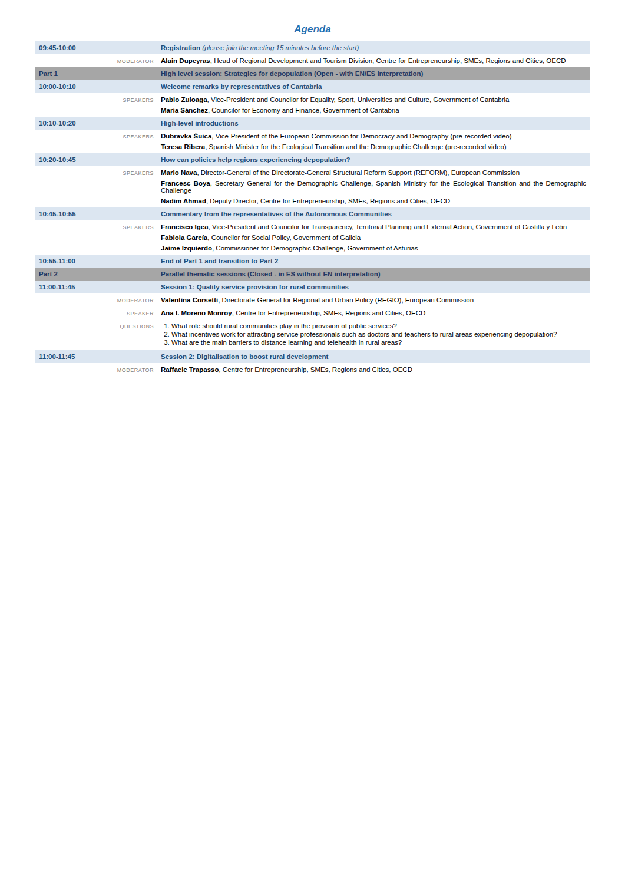Agenda
| 09:45-10:00 | Registration (please join the meeting 15 minutes before the start) |
| MODERATOR | Alain Dupeyras , Head of Regional Development and Tourism Division, Centre for Entrepreneurship, SMEs, Regions and Cities, OECD |
| Part 1 | High level session: Strategies for depopulation (Open - with EN/ES interpretation) |
| 10:00-10:10 | Welcome remarks by representatives of Cantabria |
| SPEAKERS | Pablo Zuloaga , Vice-President and Councilor for Equality, Sport, Universities and Culture, Government of Cantabria María Sánchez , Councilor for Economy and Finance, Government of Cantabria |
| 10:10-10:20 | High-level introductions |
| SPEAKERS | Dubravka Šuica , Vice-President of the European Commission for Democracy and Demography (pre-recorded video) Teresa Ribera , Spanish Minister for the Ecological Transition and the Demographic Challenge (pre-recorded video) |
| 10:20-10:45 | How can policies help regions experiencing depopulation? |
| SPEAKERS | Mario Nava , Director-General of the Directorate-General Structural Reform Support (REFORM), European Commission Francesc Boya , Secretary General for the Demographic Challenge, Spanish Ministry for the Ecological Transition and the Demographic Challenge Nadim Ahmad , Deputy Director, Centre for Entrepreneurship, SMEs, Regions and Cities, OECD |
| 10:45-10:55 | Commentary from the representatives of the Autonomous Communities |
| SPEAKERS | Francisco Igea , Vice-President and Councilor for Transparency, Territorial Planning and External Action, Government of Castilla y León Fabiola García , Councilor for Social Policy, Government of Galicia Jaime Izquierdo , Commissioner for Demographic Challenge, Government of Asturias |
| 10:55-11:00 | End of Part 1 and transition to Part 2 |
| Part 2 | Parallel thematic sessions (Closed - in ES without EN interpretation) |
| 11:00-11:45 | Session 1: Quality service provision for rural communities |
| MODERATOR | Valentina Corsetti , Directorate-General for Regional and Urban Policy (REGIO), European Commission |
| SPEAKER | Ana I. Moreno Monroy , Centre for Entrepreneurship, SMEs, Regions and Cities, OECD |
| QUESTIONS | What role should rural communities play in the provision of public services? What incentives work for attracting service professionals such as doctors and teachers to rural areas experiencing depopulation? What are the main barriers to distance learning and telehealth in rural areas? |
| 11:00-11:45 | Session 2: Digitalisation to boost rural development |
| MODERATOR | Raffaele Trapasso , Centre for Entrepreneurship, SMEs, Regions and Cities, OECD |